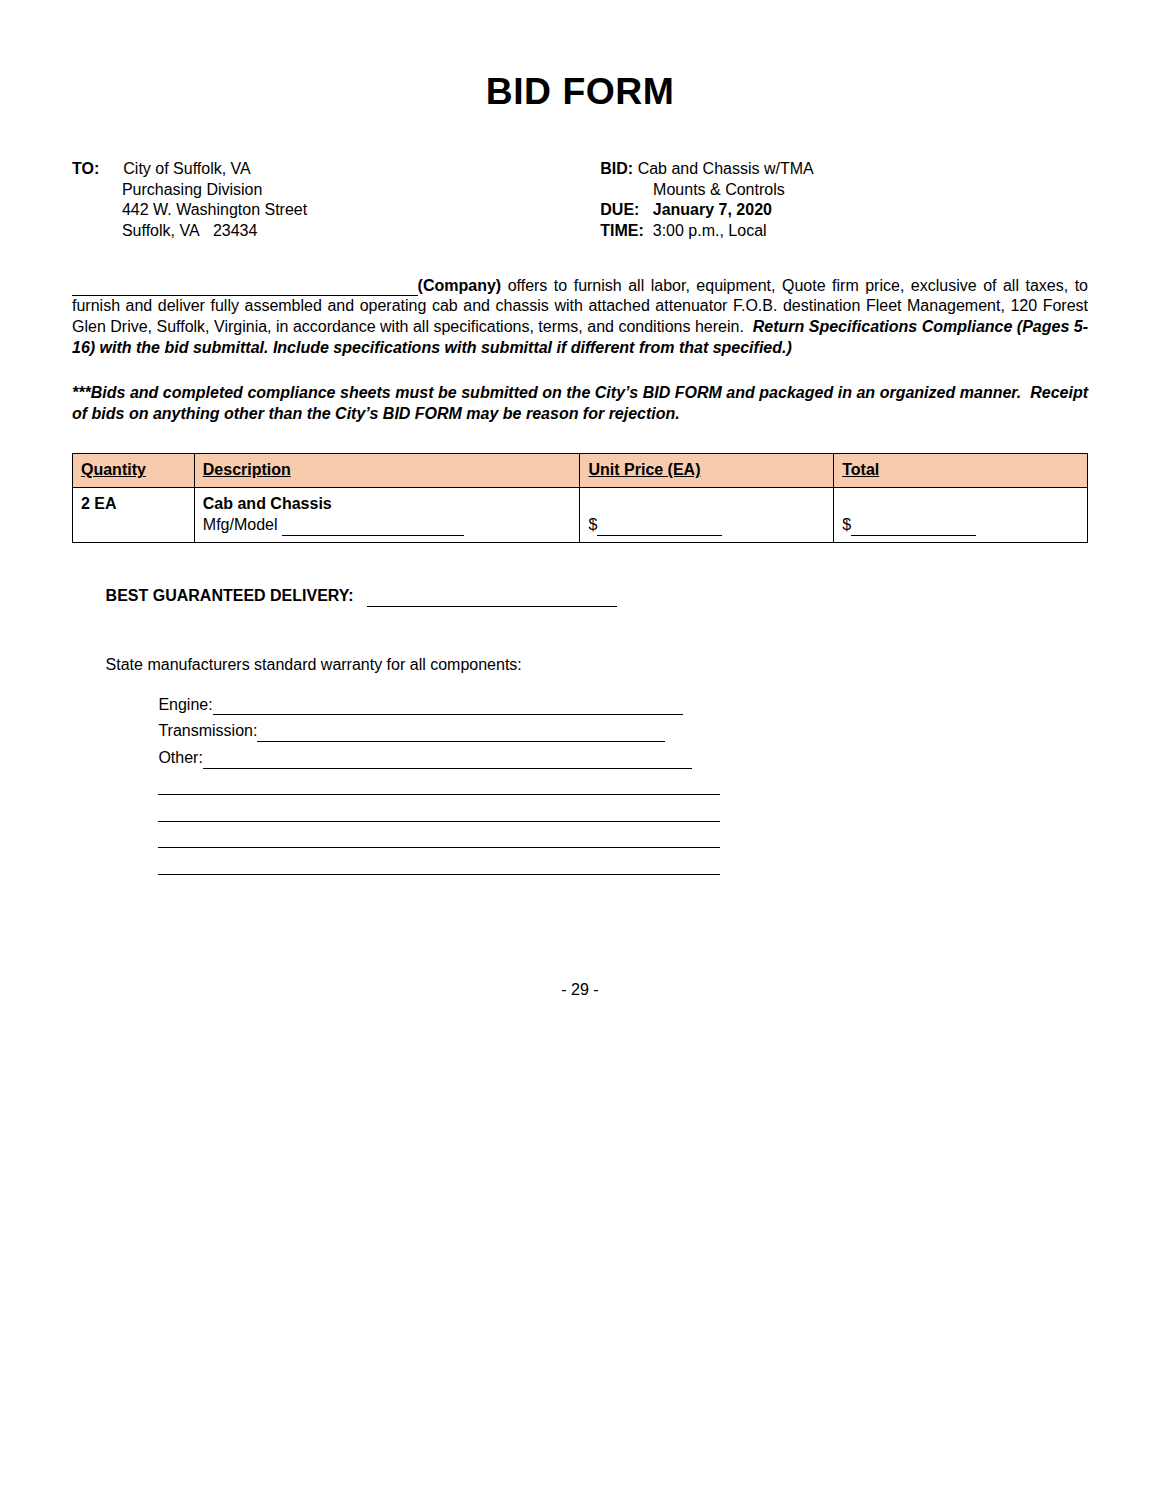BID FORM
| TO: City of Suffolk, VA Purchasing Division 442 W. Washington Street Suffolk, VA 23434 | BID: Cab and Chassis w/TMA Mounts & Controls DUE: January 7, 2020 TIME: 3:00 p.m., Local |
(Company) offers to furnish all labor, equipment, Quote firm price, exclusive of all taxes, to furnish and deliver fully assembled and operating cab and chassis with attached attenuator F.O.B. destination Fleet Management, 120 Forest Glen Drive, Suffolk, Virginia, in accordance with all specifications, terms, and conditions herein. Return Specifications Compliance (Pages 5-16) with the bid submittal. Include specifications with submittal if different from that specified.)
***Bids and completed compliance sheets must be submitted on the City’s BID FORM and packaged in an organized manner. Receipt of bids on anything other than the City’s BID FORM may be reason for rejection.
| Quantity | Description | Unit Price (EA) | Total |
| --- | --- | --- | --- |
| 2 EA | Cab and Chassis Mfg/Model | $ | $ |
BEST GUARANTEED DELIVERY:
State manufacturers standard warranty for all components:
Engine:
Transmission:
Other:
- 29 -